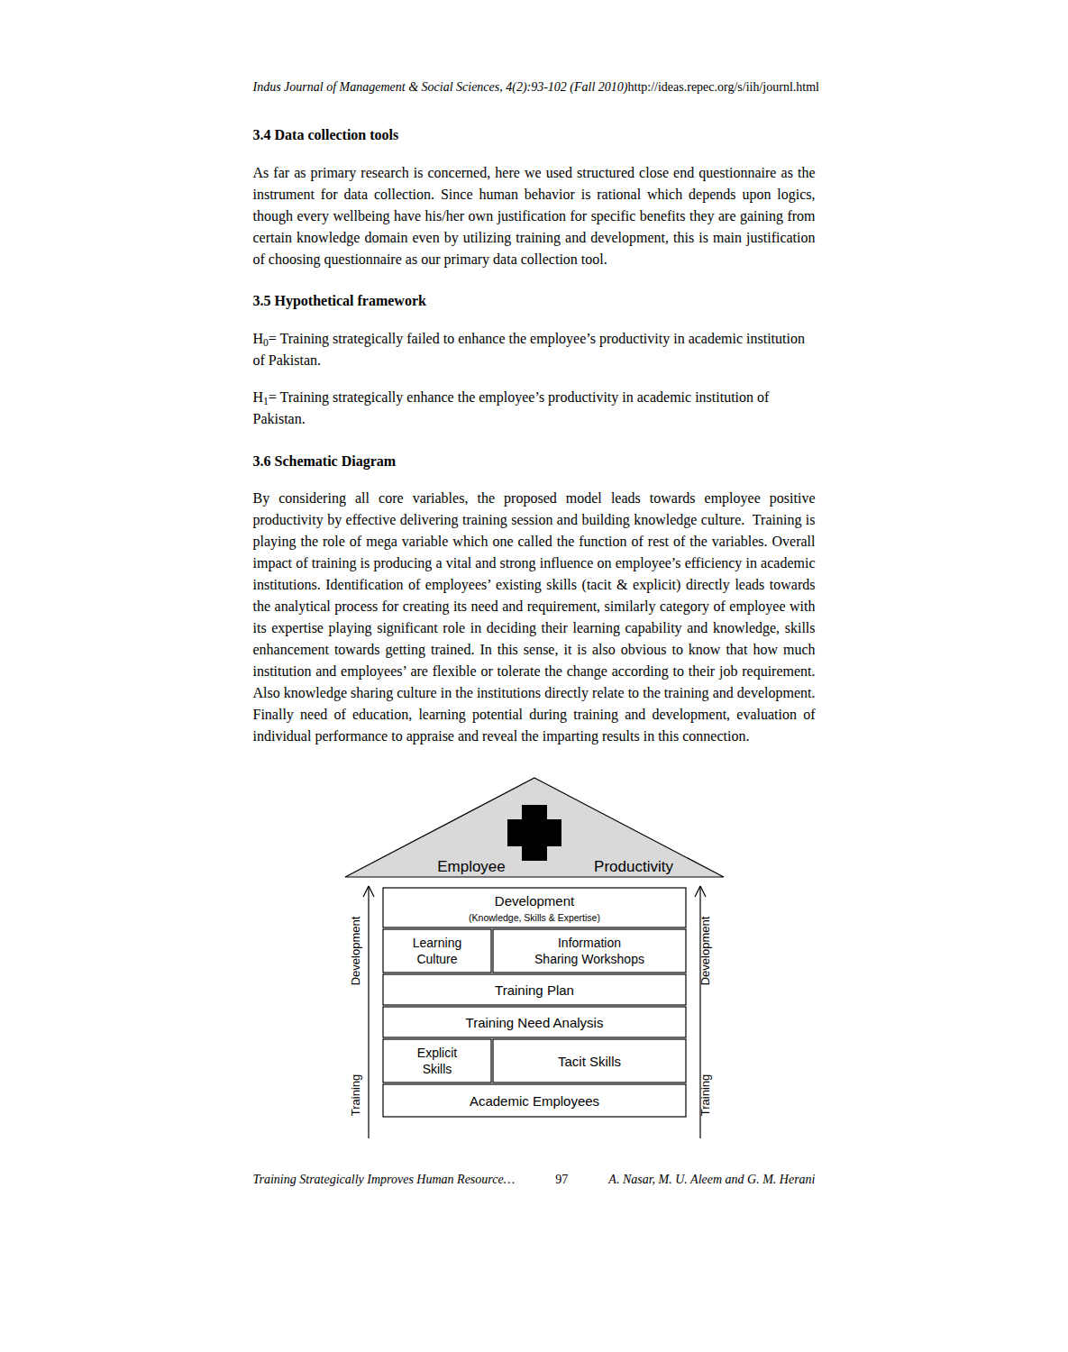Indus Journal of Management & Social Sciences, 4(2):93-102 (Fall 2010) http://ideas.repec.org/s/iih/journl.html
3.4 Data collection tools
As far as primary research is concerned, here we used structured close end questionnaire as the instrument for data collection. Since human behavior is rational which depends upon logics, though every wellbeing have his/her own justification for specific benefits they are gaining from certain knowledge domain even by utilizing training and development, this is main justification of choosing questionnaire as our primary data collection tool.
3.5 Hypothetical framework
H0= Training strategically failed to enhance the employee’s productivity in academic institution of Pakistan.
H1= Training strategically enhance the employee’s productivity in academic institution of
Pakistan.
3.6 Schematic Diagram
By considering all core variables, the proposed model leads towards employee positive productivity by effective delivering training session and building knowledge culture. Training is playing the role of mega variable which one called the function of rest of the variables. Overall impact of training is producing a vital and strong influence on employee’s efficiency in academic institutions. Identification of employees’ existing skills (tacit & explicit) directly leads towards the analytical process for creating its need and requirement, similarly category of employee with its expertise playing significant role in deciding their learning capability and knowledge, skills enhancement towards getting trained. In this sense, it is also obvious to know that how much institution and employees’ are flexible or tolerate the change according to their job requirement. Also knowledge sharing culture in the institutions directly relate to the training and development. Finally need of education, learning potential during training and development, evaluation of individual performance to appraise and reveal the imparting results in this connection.
Employee Productivity Development Training Development Training Development (Knowledge, Skills & Expertise) Learning Culture Information Sharing Workshops Training Plan Training Need Analysis Explicit Skills Tacit Skills Academic Employees
Training Strategically Improves Human Resource… 97 A. Nasar, M. U. Aleem and G. M. Herani